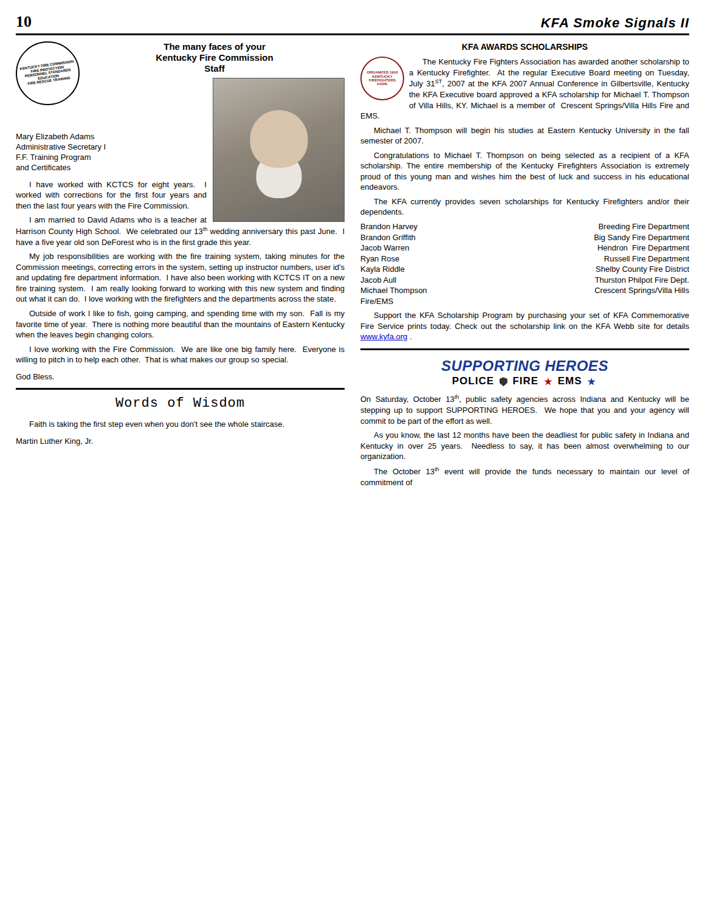10
KFA Smoke Signals II
KENTUCKY FIRE COMMISSION
FIRE PROTECTION
PERSONNEL STANDARDS
EDUCATION
FIRE RESCUE TRAINING
The many faces of your
Kentucky Fire Commission
Staff
Mary Elizabeth Adams
Administrative Secretary I
F.F. Training Program
and Certificates
I have worked with KCTCS for eight years. I worked with corrections for the first four years and then the last four years with the Fire Commission.
I am married to David Adams who is a teacher at Harrison County High School. We celebrated our 13th wedding anniversary this past June. I have a five year old son DeForest who is in the first grade this year.
My job responsibilities are working with the fire training system, taking minutes for the Commission meetings, correcting errors in the system, setting up instructor numbers, user id's and updating fire department information. I have also been working with KCTCS IT on a new fire training system. I am really looking forward to working with this new system and finding out what it can do. I love working with the firefighters and the departments across the state.
Outside of work I like to fish, going camping, and spending time with my son. Fall is my favorite time of year. There is nothing more beautiful than the mountains of Eastern Kentucky when the leaves begin changing colors.
I love working with the Fire Commission. We are like one big family here. Everyone is willing to pitch in to help each other. That is what makes our group so special.
God Bless.
Words of Wisdom
Faith is taking the first step even when you don't see the whole staircase.
Martin Luther King, Jr.
KFA AWARDS SCHOLARSHIPS
ORGANIZED 1916
KENTUCKY
FIREFIGHTERS
ASSN.
The Kentucky Fire Fighters Association has awarded another scholarship to a Kentucky Firefighter. At the regular Executive Board meeting on Tuesday, July 31ST, 2007 at the KFA 2007 Annual Conference in Gilbertsville, Kentucky the KFA Executive board approved a KFA scholarship for Michael T. Thompson of Villa Hills, KY. Michael is a member of Crescent Springs/Villa Hills Fire and EMS.
Michael T. Thompson will begin his studies at Eastern Kentucky University in the fall semester of 2007.
Congratulations to Michael T. Thompson on being selected as a recipient of a KFA scholarship. The entire membership of the Kentucky Firefighters Association is extremely proud of this young man and wishes him the best of luck and success in his educational endeavors.
The KFA currently provides seven scholarships for Kentucky Firefighters and/or their dependents.
| Brandon Harvey | Breeding Fire Department |
| Brandon Griffith | Big Sandy Fire Department |
| Jacob Warren | Hendron Fire Department |
| Ryan Rose | Russell Fire Department |
| Kayla Riddle | Shelby County Fire District |
| Jacob Aull | Thurston Philpot Fire Dept. |
| Michael Thompson | Crescent Springs/Villa Hills |
| Fire/EMS | |
Support the KFA Scholarship Program by purchasing your set of KFA Commemorative Fire Service prints today. Check out the scholarship link on the KFA Webb site for details www.kyfa.org .
SUPPORTING HEROES
POLICE FIRE EMS
On Saturday, October 13th, public safety agencies across Indiana and Kentucky will be stepping up to support SUPPORTING HEROES. We hope that you and your agency will commit to be part of the effort as well.
As you know, the last 12 months have been the deadliest for public safety in Indiana and Kentucky in over 25 years. Needless to say, it has been almost overwhelming to our organization.
The October 13th event will provide the funds necessary to maintain our level of commitment of